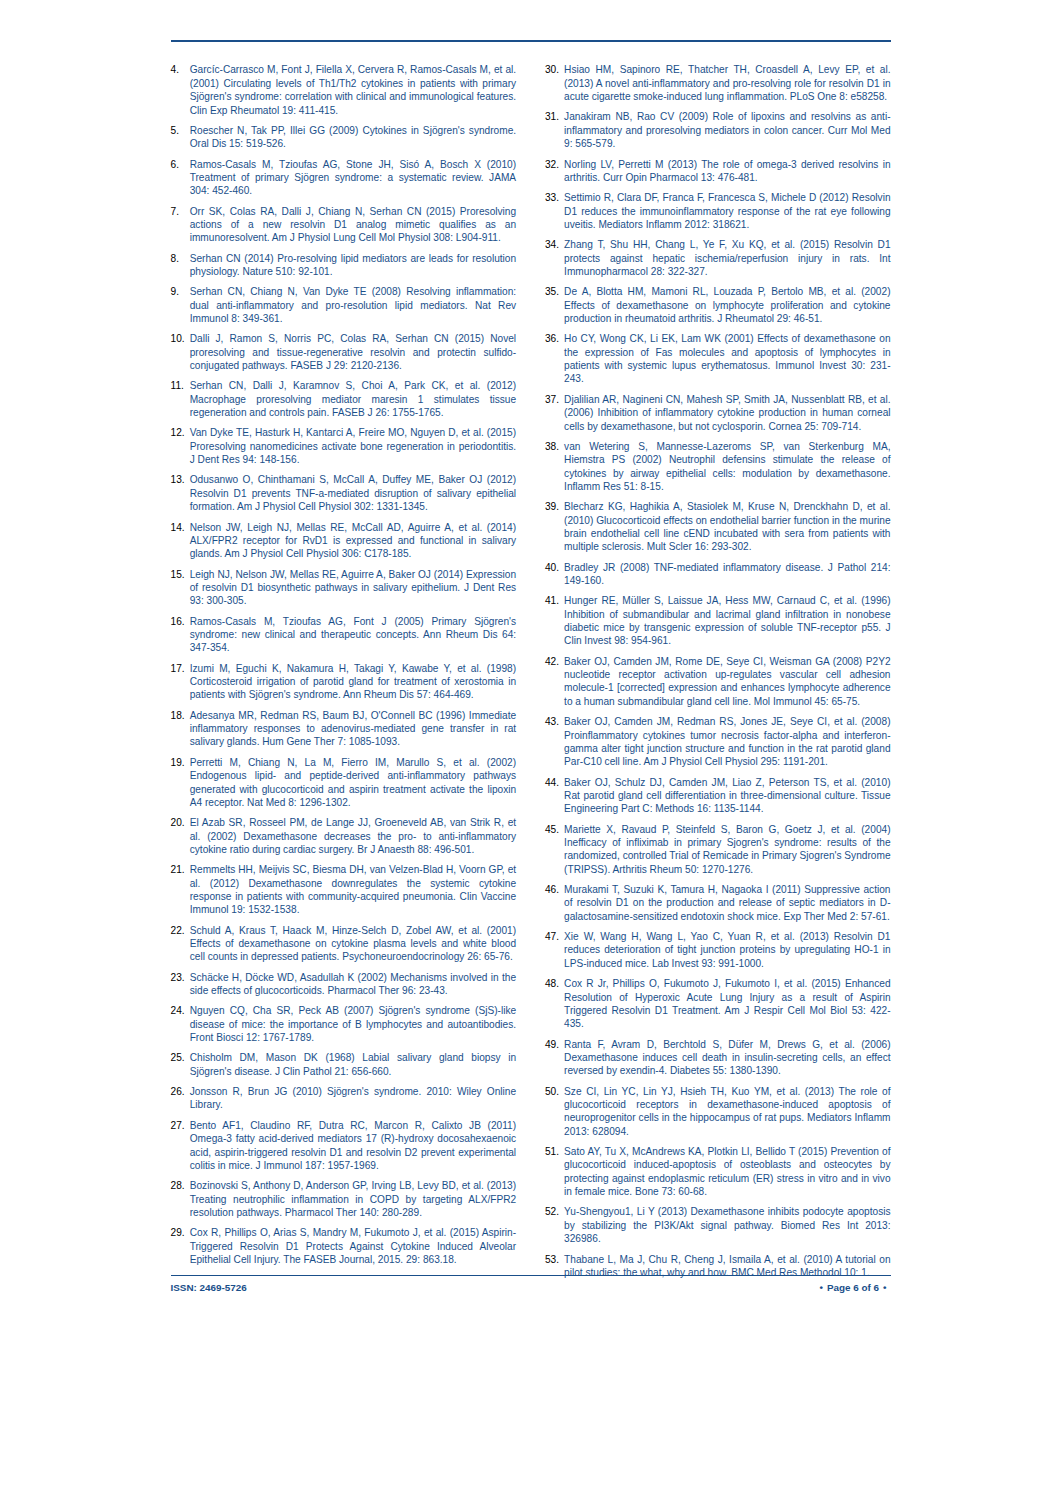4. Garcíc-Carrasco M, Font J, Filella X, Cervera R, Ramos-Casals M, et al. (2001) Circulating levels of Th1/Th2 cytokines in patients with primary Sjögren's syndrome: correlation with clinical and immunological features. Clin Exp Rheumatol 19: 411-415.
5. Roescher N, Tak PP, Illei GG (2009) Cytokines in Sjögren's syndrome. Oral Dis 15: 519-526.
6. Ramos-Casals M, Tzioufas AG, Stone JH, Sisó A, Bosch X (2010) Treatment of primary Sjögren syndrome: a systematic review. JAMA 304: 452-460.
7. Orr SK, Colas RA, Dalli J, Chiang N, Serhan CN (2015) Proresolving actions of a new resolvin D1 analog mimetic qualifies as an immunoresolvent. Am J Physiol Lung Cell Mol Physiol 308: L904-911.
8. Serhan CN (2014) Pro-resolving lipid mediators are leads for resolution physiology. Nature 510: 92-101.
9. Serhan CN, Chiang N, Van Dyke TE (2008) Resolving inflammation: dual anti-inflammatory and pro-resolution lipid mediators. Nat Rev Immunol 8: 349-361.
10. Dalli J, Ramon S, Norris PC, Colas RA, Serhan CN (2015) Novel proresolving and tissue-regenerative resolvin and protectin sulfido-conjugated pathways. FASEB J 29: 2120-2136.
11. Serhan CN, Dalli J, Karamnov S, Choi A, Park CK, et al. (2012) Macrophage proresolving mediator maresin 1 stimulates tissue regeneration and controls pain. FASEB J 26: 1755-1765.
12. Van Dyke TE, Hasturk H, Kantarci A, Freire MO, Nguyen D, et al. (2015) Proresolving nanomedicines activate bone regeneration in periodontitis. J Dent Res 94: 148-156.
13. Odusanwo O, Chinthamani S, McCall A, Duffey ME, Baker OJ (2012) Resolvin D1 prevents TNF-a-mediated disruption of salivary epithelial formation. Am J Physiol Cell Physiol 302: 1331-1345.
14. Nelson JW, Leigh NJ, Mellas RE, McCall AD, Aguirre A, et al. (2014) ALX/FPR2 receptor for RvD1 is expressed and functional in salivary glands. Am J Physiol Cell Physiol 306: C178-185.
15. Leigh NJ, Nelson JW, Mellas RE, Aguirre A, Baker OJ (2014) Expression of resolvin D1 biosynthetic pathways in salivary epithelium. J Dent Res 93: 300-305.
16. Ramos-Casals M, Tzioufas AG, Font J (2005) Primary Sjögren's syndrome: new clinical and therapeutic concepts. Ann Rheum Dis 64: 347-354.
17. Izumi M, Eguchi K, Nakamura H, Takagi Y, Kawabe Y, et al. (1998) Corticosteroid irrigation of parotid gland for treatment of xerostomia in patients with Sjögren's syndrome. Ann Rheum Dis 57: 464-469.
18. Adesanya MR, Redman RS, Baum BJ, O'Connell BC (1996) Immediate inflammatory responses to adenovirus-mediated gene transfer in rat salivary glands. Hum Gene Ther 7: 1085-1093.
19. Perretti M, Chiang N, La M, Fierro IM, Marullo S, et al. (2002) Endogenous lipid- and peptide-derived anti-inflammatory pathways generated with glucocorticoid and aspirin treatment activate the lipoxin A4 receptor. Nat Med 8: 1296-1302.
20. El Azab SR, Rosseel PM, de Lange JJ, Groeneveld AB, van Strik R, et al. (2002) Dexamethasone decreases the pro- to anti-inflammatory cytokine ratio during cardiac surgery. Br J Anaesth 88: 496-501.
21. Remmelts HH, Meijvis SC, Biesma DH, van Velzen-Blad H, Voorn GP, et al. (2012) Dexamethasone downregulates the systemic cytokine response in patients with community-acquired pneumonia. Clin Vaccine Immunol 19: 1532-1538.
22. Schuld A, Kraus T, Haack M, Hinze-Selch D, Zobel AW, et al. (2001) Effects of dexamethasone on cytokine plasma levels and white blood cell counts in depressed patients. Psychoneuroendocrinology 26: 65-76.
23. Schäcke H, Döcke WD, Asadullah K (2002) Mechanisms involved in the side effects of glucocorticoids. Pharmacol Ther 96: 23-43.
24. Nguyen CQ, Cha SR, Peck AB (2007) Sjögren's syndrome (SjS)-like disease of mice: the importance of B lymphocytes and autoantibodies. Front Biosci 12: 1767-1789.
25. Chisholm DM, Mason DK (1968) Labial salivary gland biopsy in Sjögren's disease. J Clin Pathol 21: 656-660.
26. Jonsson R, Brun JG (2010) Sjögren's syndrome. 2010: Wiley Online Library.
27. Bento AF1, Claudino RF, Dutra RC, Marcon R, Calixto JB (2011) Omega-3 fatty acid-derived mediators 17 (R)-hydroxy docosahexaenoic acid, aspirin-triggered resolvin D1 and resolvin D2 prevent experimental colitis in mice. J Immunol 187: 1957-1969.
28. Bozinovski S, Anthony D, Anderson GP, Irving LB, Levy BD, et al. (2013) Treating neutrophilic inflammation in COPD by targeting ALX/FPR2 resolution pathways. Pharmacol Ther 140: 280-289.
29. Cox R, Phillips O, Arias S, Mandry M, Fukumoto J, et al. (2015) Aspirin-Triggered Resolvin D1 Protects Against Cytokine Induced Alveolar Epithelial Cell Injury. The FASEB Journal, 2015. 29: 863.18.
30. Hsiao HM, Sapinoro RE, Thatcher TH, Croasdell A, Levy EP, et al. (2013) A novel anti-inflammatory and pro-resolving role for resolvin D1 in acute cigarette smoke-induced lung inflammation. PLoS One 8: e58258.
31. Janakiram NB, Rao CV (2009) Role of lipoxins and resolvins as anti-inflammatory and proresolving mediators in colon cancer. Curr Mol Med 9: 565-579.
32. Norling LV, Perretti M (2013) The role of omega-3 derived resolvins in arthritis. Curr Opin Pharmacol 13: 476-481.
33. Settimio R, Clara DF, Franca F, Francesca S, Michele D (2012) Resolvin D1 reduces the immunoinflammatory response of the rat eye following uveitis. Mediators Inflamm 2012: 318621.
34. Zhang T, Shu HH, Chang L, Ye F, Xu KQ, et al. (2015) Resolvin D1 protects against hepatic ischemia/reperfusion injury in rats. Int Immunopharmacol 28: 322-327.
35. De A, Blotta HM, Mamoni RL, Louzada P, Bertolo MB, et al. (2002) Effects of dexamethasone on lymphocyte proliferation and cytokine production in rheumatoid arthritis. J Rheumatol 29: 46-51.
36. Ho CY, Wong CK, Li EK, Lam WK (2001) Effects of dexamethasone on the expression of Fas molecules and apoptosis of lymphocytes in patients with systemic lupus erythematosus. Immunol Invest 30: 231-243.
37. Djalilian AR, Nagineni CN, Mahesh SP, Smith JA, Nussenblatt RB, et al. (2006) Inhibition of inflammatory cytokine production in human corneal cells by dexamethasone, but not cyclosporin. Cornea 25: 709-714.
38. van Wetering S, Mannesse-Lazeroms SP, van Sterkenburg MA, Hiemstra PS (2002) Neutrophil defensins stimulate the release of cytokines by airway epithelial cells: modulation by dexamethasone. Inflamm Res 51: 8-15.
39. Blecharz KG, Haghikia A, Stasiolek M, Kruse N, Drenckhahn D, et al. (2010) Glucocorticoid effects on endothelial barrier function in the murine brain endothelial cell line cEND incubated with sera from patients with multiple sclerosis. Mult Scler 16: 293-302.
40. Bradley JR (2008) TNF-mediated inflammatory disease. J Pathol 214: 149-160.
41. Hunger RE, Müller S, Laissue JA, Hess MW, Carnaud C, et al. (1996) Inhibition of submandibular and lacrimal gland infiltration in nonobese diabetic mice by transgenic expression of soluble TNF-receptor p55. J Clin Invest 98: 954-961.
42. Baker OJ, Camden JM, Rome DE, Seye CI, Weisman GA (2008) P2Y2 nucleotide receptor activation up-regulates vascular cell adhesion molecule-1 [corrected] expression and enhances lymphocyte adherence to a human submandibular gland cell line. Mol Immunol 45: 65-75.
43. Baker OJ, Camden JM, Redman RS, Jones JE, Seye CI, et al. (2008) Proinflammatory cytokines tumor necrosis factor-alpha and interferon-gamma alter tight junction structure and function in the rat parotid gland Par-C10 cell line. Am J Physiol Cell Physiol 295: 1191-201.
44. Baker OJ, Schulz DJ, Camden JM, Liao Z, Peterson TS, et al. (2010) Rat parotid gland cell differentiation in three-dimensional culture. Tissue Engineering Part C: Methods 16: 1135-1144.
45. Mariette X, Ravaud P, Steinfeld S, Baron G, Goetz J, et al. (2004) Inefficacy of infliximab in primary Sjogren's syndrome: results of the randomized, controlled Trial of Remicade in Primary Sjogren's Syndrome (TRIPSS). Arthritis Rheum 50: 1270-1276.
46. Murakami T, Suzuki K, Tamura H, Nagaoka I (2011) Suppressive action of resolvin D1 on the production and release of septic mediators in D-galactosamine-sensitized endotoxin shock mice. Exp Ther Med 2: 57-61.
47. Xie W, Wang H, Wang L, Yao C, Yuan R, et al. (2013) Resolvin D1 reduces deterioration of tight junction proteins by upregulating HO-1 in LPS-induced mice. Lab Invest 93: 991-1000.
48. Cox R Jr, Phillips O, Fukumoto J, Fukumoto I, et al. (2015) Enhanced Resolution of Hyperoxic Acute Lung Injury as a result of Aspirin Triggered Resolvin D1 Treatment. Am J Respir Cell Mol Biol 53: 422-435.
49. Ranta F, Avram D, Berchtold S, Düfer M, Drews G, et al. (2006) Dexamethasone induces cell death in insulin-secreting cells, an effect reversed by exendin-4. Diabetes 55: 1380-1390.
50. Sze CI, Lin YC, Lin YJ, Hsieh TH, Kuo YM, et al. (2013) The role of glucocorticoid receptors in dexamethasone-induced apoptosis of neuroprogenitor cells in the hippocampus of rat pups. Mediators Inflamm 2013: 628094.
51. Sato AY, Tu X, McAndrews KA, Plotkin LI, Bellido T (2015) Prevention of glucocorticoid induced-apoptosis of osteoblasts and osteocytes by protecting against endoplasmic reticulum (ER) stress in vitro and in vivo in female mice. Bone 73: 60-68.
52. Yu-Shengyou1, Li Y (2013) Dexamethasone inhibits podocyte apoptosis by stabilizing the PI3K/Akt signal pathway. Biomed Res Int 2013: 326986.
53. Thabane L, Ma J, Chu R, Cheng J, Ismaila A, et al. (2010) A tutorial on pilot studies: the what, why and how. BMC Med Res Methodol 10: 1.
ISSN: 2469-5726
•Page 6 of 6•